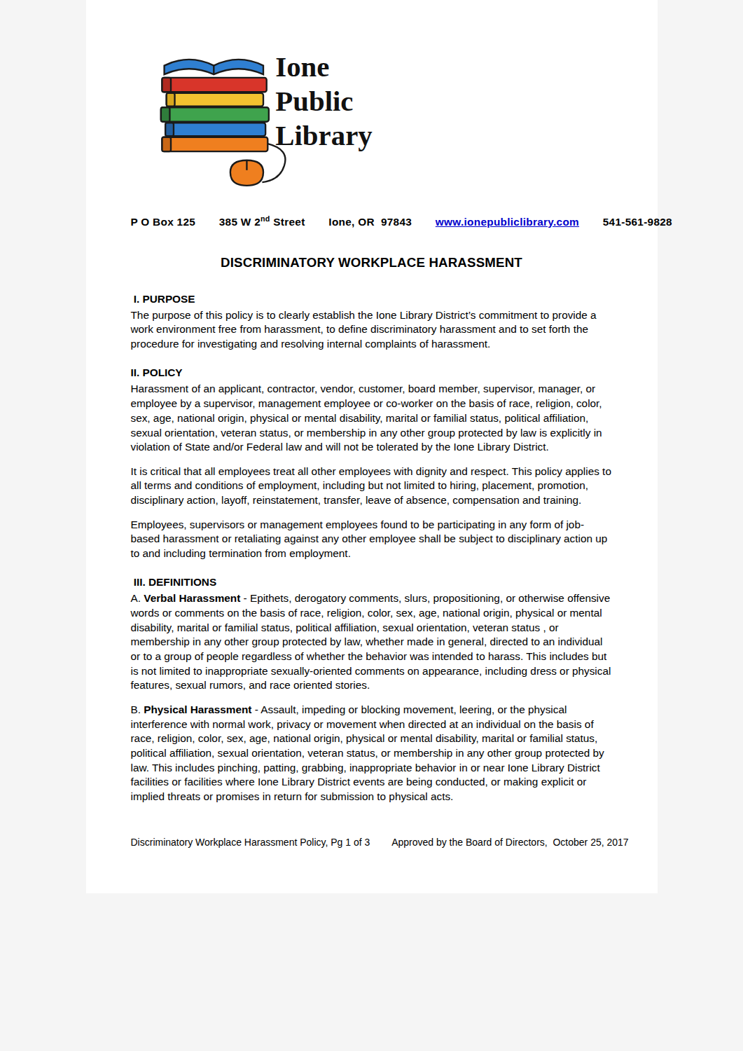Ione Public Library Ione Public Library
P O Box 125 385 W 2nd Street Ione, OR 97843 www.ionepubliclibrary.com 541-561-9828
DISCRIMINATORY WORKPLACE HARASSMENT
I. PURPOSE
The purpose of this policy is to clearly establish the Ione Library District’s commitment to provide a work environment free from harassment, to define discriminatory harassment and to set forth the procedure for investigating and resolving internal complaints of harassment.
II. POLICY
Harassment of an applicant, contractor, vendor, customer, board member, supervisor, manager, or employee by a supervisor, management employee or co-worker on the basis of race, religion, color, sex, age, national origin, physical or mental disability, marital or familial status, political affiliation, sexual orientation, veteran status, or membership in any other group protected by law is explicitly in violation of State and/or Federal law and will not be tolerated by the Ione Library District.
It is critical that all employees treat all other employees with dignity and respect. This policy applies to all terms and conditions of employment, including but not limited to hiring, placement, promotion, disciplinary action, layoff, reinstatement, transfer, leave of absence, compensation and training.
Employees, supervisors or management employees found to be participating in any form of job-based harassment or retaliating against any other employee shall be subject to disciplinary action up to and including termination from employment.
III. DEFINITIONS
A. Verbal Harassment - Epithets, derogatory comments, slurs, propositioning, or otherwise offensive words or comments on the basis of race, religion, color, sex, age, national origin, physical or mental disability, marital or familial status, political affiliation, sexual orientation, veteran status , or membership in any other group protected by law, whether made in general, directed to an individual or to a group of people regardless of whether the behavior was intended to harass. This includes but is not limited to inappropriate sexually-oriented comments on appearance, including dress or physical features, sexual rumors, and race oriented stories.
B. Physical Harassment - Assault, impeding or blocking movement, leering, or the physical interference with normal work, privacy or movement when directed at an individual on the basis of race, religion, color, sex, age, national origin, physical or mental disability, marital or familial status, political affiliation, sexual orientation, veteran status, or membership in any other group protected by law. This includes pinching, patting, grabbing, inappropriate behavior in or near Ione Library District facilities or facilities where Ione Library District events are being conducted, or making explicit or implied threats or promises in return for submission to physical acts.
Discriminatory Workplace Harassment Policy, Pg 1 of 3 Approved by the Board of Directors, October 25, 2017